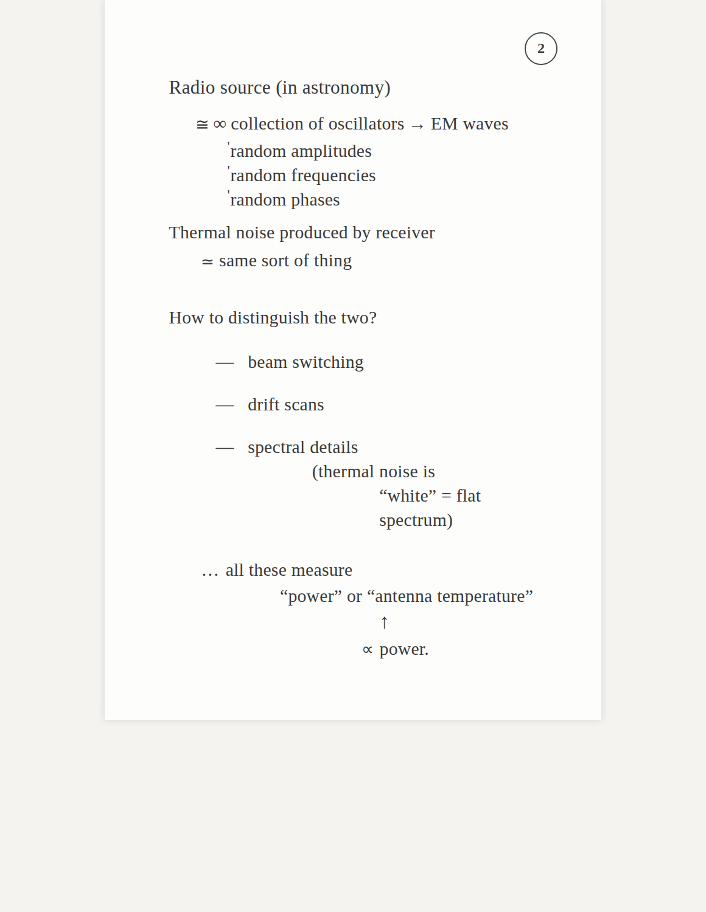2
Radio source (in astronomy)
≅ ∞ collection of oscillators → EM waves
random amplitudes
random frequencies
random phases
Thermal noise produced by receiver
≃ same sort of thing
How to distinguish the two?
beam switching
drift scans
spectral details
(thermal noise is
“white” = flat spectrum)
…all these measure “power” or “antenna temperature”
↑
∝ power.